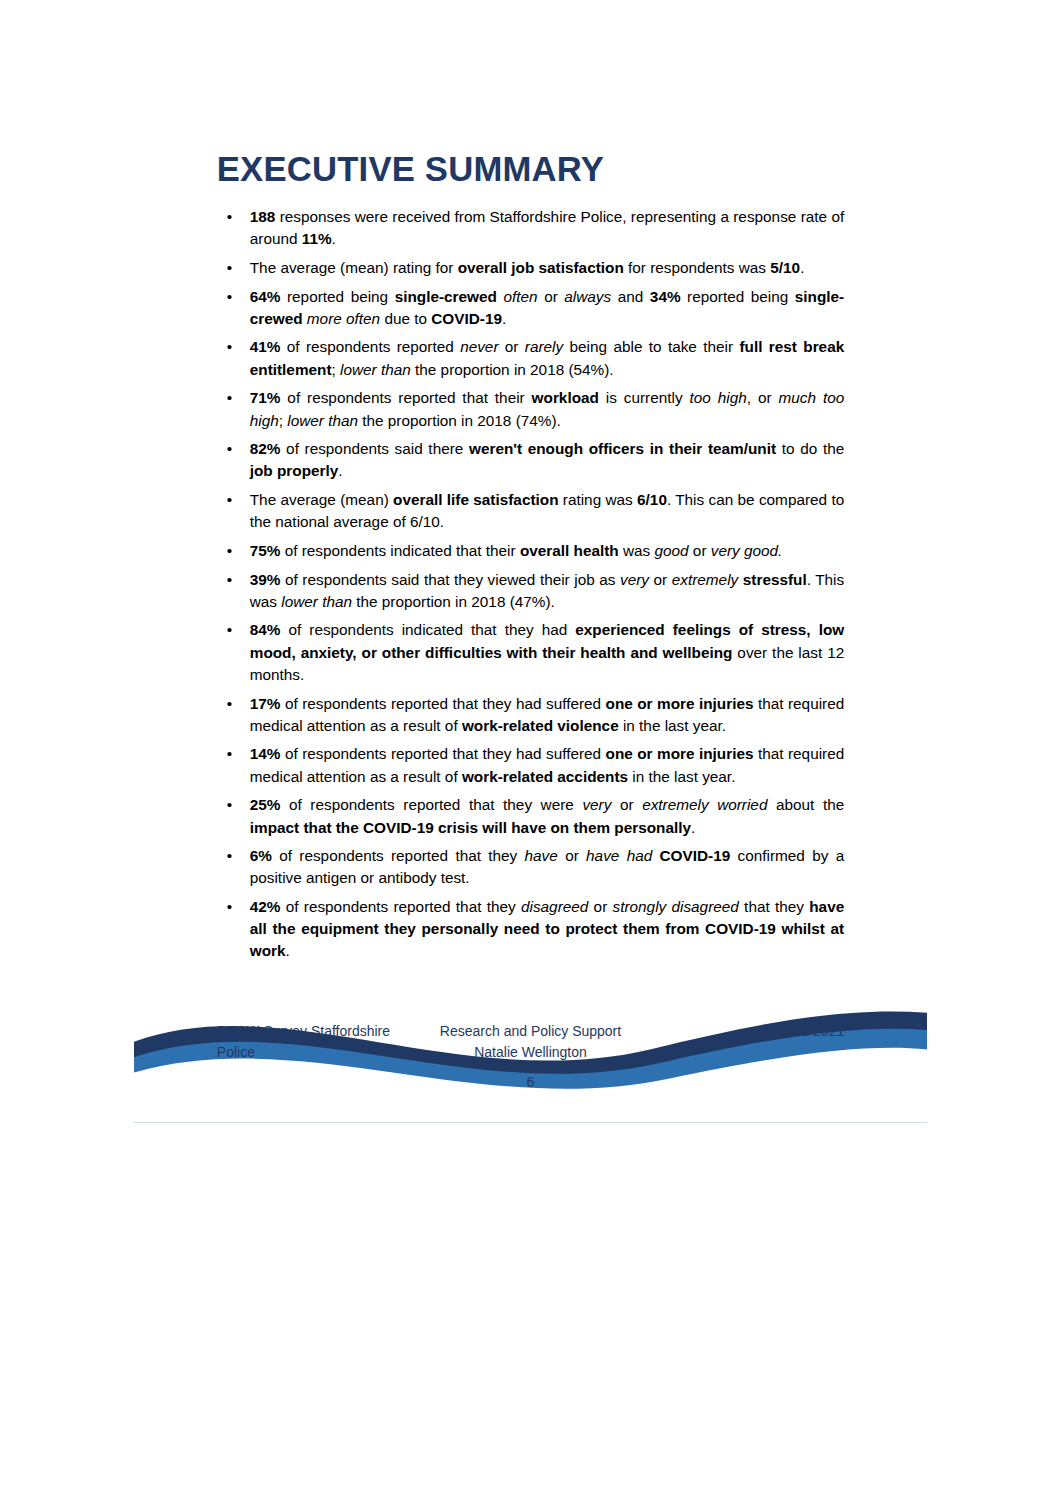EXECUTIVE SUMMARY
188 responses were received from Staffordshire Police, representing a response rate of around 11%.
The average (mean) rating for overall job satisfaction for respondents was 5/10.
64% reported being single-crewed often or always and 34% reported being single-crewed more often due to COVID-19.
41% of respondents reported never or rarely being able to take their full rest break entitlement; lower than the proportion in 2018 (54%).
71% of respondents reported that their workload is currently too high, or much too high; lower than the proportion in 2018 (74%).
82% of respondents said there weren't enough officers in their team/unit to do the job properly.
The average (mean) overall life satisfaction rating was 6/10. This can be compared to the national average of 6/10.
75% of respondents indicated that their overall health was good or very good.
39% of respondents said that they viewed their job as very or extremely stressful. This was lower than the proportion in 2018 (47%).
84% of respondents indicated that they had experienced feelings of stress, low mood, anxiety, or other difficulties with their health and wellbeing over the last 12 months.
17% of respondents reported that they had suffered one or more injuries that required medical attention as a result of work-related violence in the last year.
14% of respondents reported that they had suffered one or more injuries that required medical attention as a result of work-related accidents in the last year.
25% of respondents reported that they were very or extremely worried about the impact that the COVID-19 crisis will have on them personally.
6% of respondents reported that they have or have had COVID-19 confirmed by a positive antigen or antibody test.
42% of respondents reported that they disagreed or strongly disagreed that they have all the equipment they personally need to protect them from COVID-19 whilst at work.
DC&W Survey Staffordshire Police
Research and Policy Support
Natalie Wellington
R035/2021
6